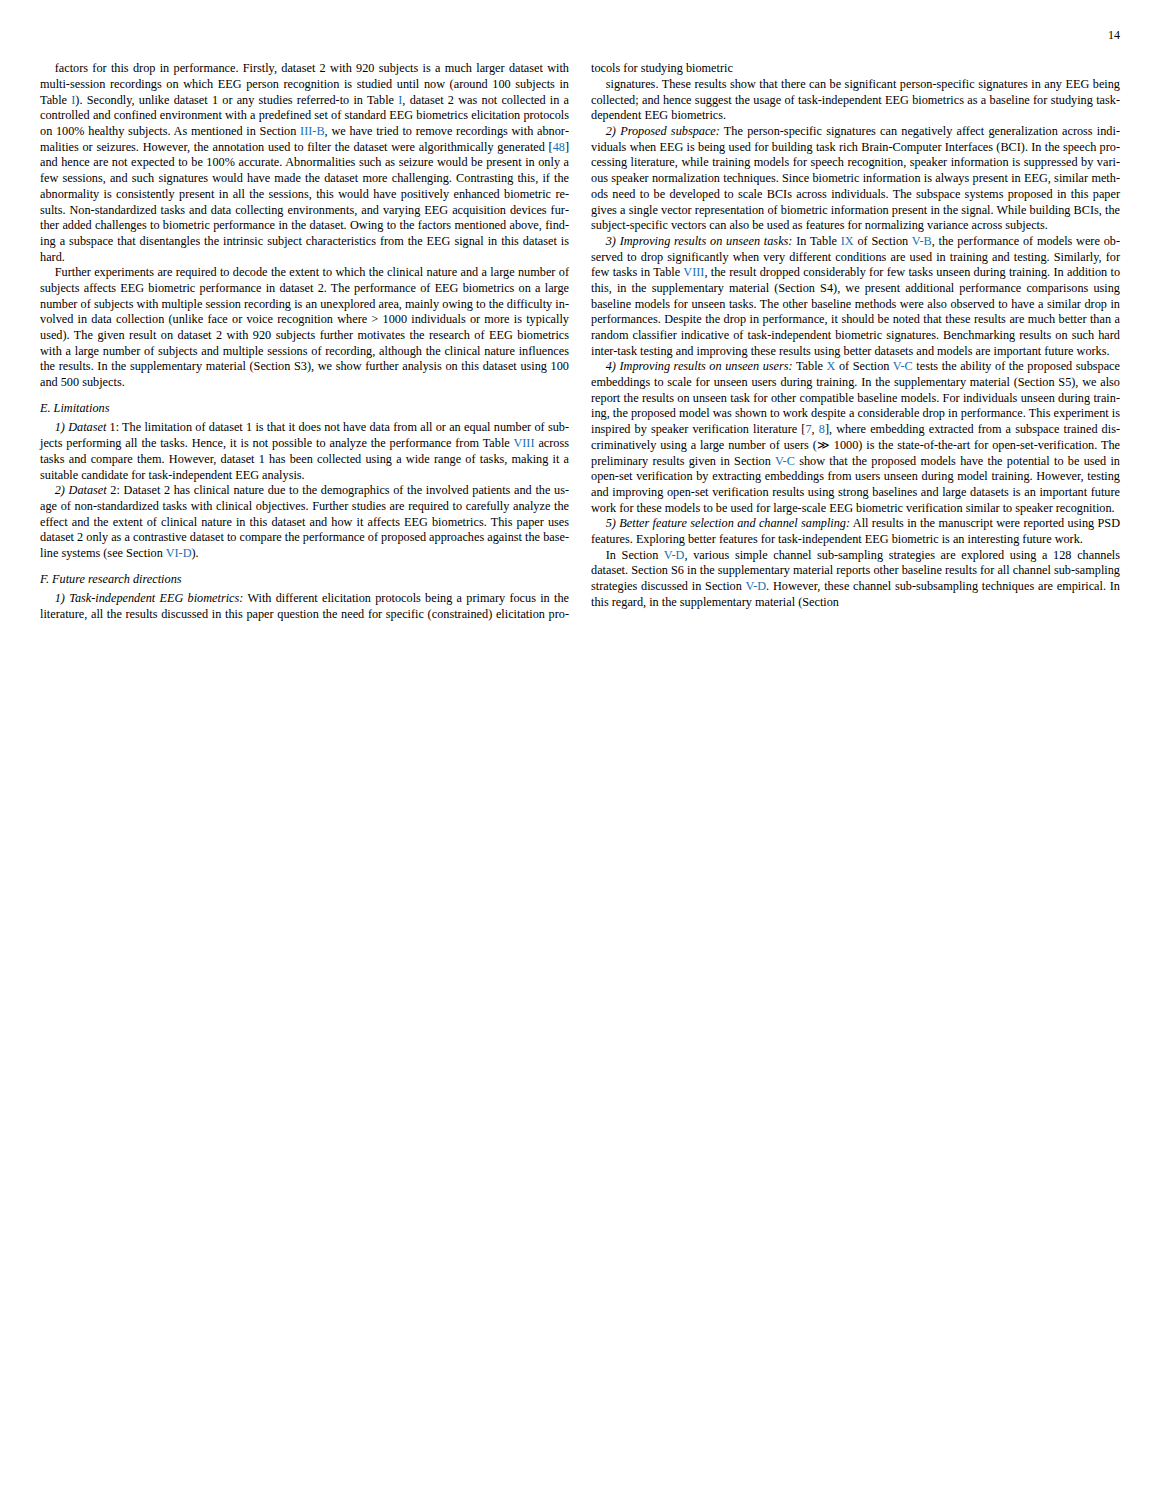14
factors for this drop in performance. Firstly, dataset 2 with 920 subjects is a much larger dataset with multi-session recordings on which EEG person recognition is studied until now (around 100 subjects in Table I). Secondly, unlike dataset 1 or any studies referred-to in Table I, dataset 2 was not collected in a controlled and confined environment with a predefined set of standard EEG biometrics elicitation protocols on 100% healthy subjects. As mentioned in Section III-B, we have tried to remove recordings with abnormalities or seizures. However, the annotation used to filter the dataset were algorithmically generated [48] and hence are not expected to be 100% accurate. Abnormalities such as seizure would be present in only a few sessions, and such signatures would have made the dataset more challenging. Contrasting this, if the abnormality is consistently present in all the sessions, this would have positively enhanced biometric results. Non-standardized tasks and data collecting environments, and varying EEG acquisition devices further added challenges to biometric performance in the dataset. Owing to the factors mentioned above, finding a subspace that disentangles the intrinsic subject characteristics from the EEG signal in this dataset is hard.
Further experiments are required to decode the extent to which the clinical nature and a large number of subjects affects EEG biometric performance in dataset 2. The performance of EEG biometrics on a large number of subjects with multiple session recording is an unexplored area, mainly owing to the difficulty involved in data collection (unlike face or voice recognition where > 1000 individuals or more is typically used). The given result on dataset 2 with 920 subjects further motivates the research of EEG biometrics with a large number of subjects and multiple sessions of recording, although the clinical nature influences the results. In the supplementary material (Section S3), we show further analysis on this dataset using 100 and 500 subjects.
E. Limitations
1) Dataset 1: The limitation of dataset 1 is that it does not have data from all or an equal number of subjects performing all the tasks. Hence, it is not possible to analyze the performance from Table VIII across tasks and compare them. However, dataset 1 has been collected using a wide range of tasks, making it a suitable candidate for task-independent EEG analysis.
2) Dataset 2: Dataset 2 has clinical nature due to the demographics of the involved patients and the usage of non-standardized tasks with clinical objectives. Further studies are required to carefully analyze the effect and the extent of clinical nature in this dataset and how it affects EEG biometrics. This paper uses dataset 2 only as a contrastive dataset to compare the performance of proposed approaches against the baseline systems (see Section VI-D).
F. Future research directions
1) Task-independent EEG biometrics: With different elicitation protocols being a primary focus in the literature, all the results discussed in this paper question the need for specific (constrained) elicitation protocols for studying biometric
signatures. These results show that there can be significant person-specific signatures in any EEG being collected; and hence suggest the usage of task-independent EEG biometrics as a baseline for studying task-dependent EEG biometrics.
2) Proposed subspace: The person-specific signatures can negatively affect generalization across individuals when EEG is being used for building task rich Brain-Computer Interfaces (BCI). In the speech processing literature, while training models for speech recognition, speaker information is suppressed by various speaker normalization techniques. Since biometric information is always present in EEG, similar methods need to be developed to scale BCIs across individuals. The subspace systems proposed in this paper gives a single vector representation of biometric information present in the signal. While building BCIs, the subject-specific vectors can also be used as features for normalizing variance across subjects.
3) Improving results on unseen tasks: In Table IX of Section V-B, the performance of models were observed to drop significantly when very different conditions are used in training and testing. Similarly, for few tasks in Table VIII, the result dropped considerably for few tasks unseen during training. In addition to this, in the supplementary material (Section S4), we present additional performance comparisons using baseline models for unseen tasks. The other baseline methods were also observed to have a similar drop in performances. Despite the drop in performance, it should be noted that these results are much better than a random classifier indicative of task-independent biometric signatures. Benchmarking results on such hard inter-task testing and improving these results using better datasets and models are important future works.
4) Improving results on unseen users: Table X of Section V-C tests the ability of the proposed subspace embeddings to scale for unseen users during training. In the supplementary material (Section S5), we also report the results on unseen task for other compatible baseline models. For individuals unseen during training, the proposed model was shown to work despite a considerable drop in performance. This experiment is inspired by speaker verification literature [7, 8], where embedding extracted from a subspace trained discriminatively using a large number of users (≫ 1000) is the state-of-the-art for open-set-verification. The preliminary results given in Section V-C show that the proposed models have the potential to be used in open-set verification by extracting embeddings from users unseen during model training. However, testing and improving open-set verification results using strong baselines and large datasets is an important future work for these models to be used for large-scale EEG biometric verification similar to speaker recognition.
5) Better feature selection and channel sampling: All results in the manuscript were reported using PSD features. Exploring better features for task-independent EEG biometric is an interesting future work.
In Section V-D, various simple channel sub-sampling strategies are explored using a 128 channels dataset. Section S6 in the supplementary material reports other baseline results for all channel sub-sampling strategies discussed in Section V-D. However, these channel sub-subsampling techniques are empirical. In this regard, in the supplementary material (Section